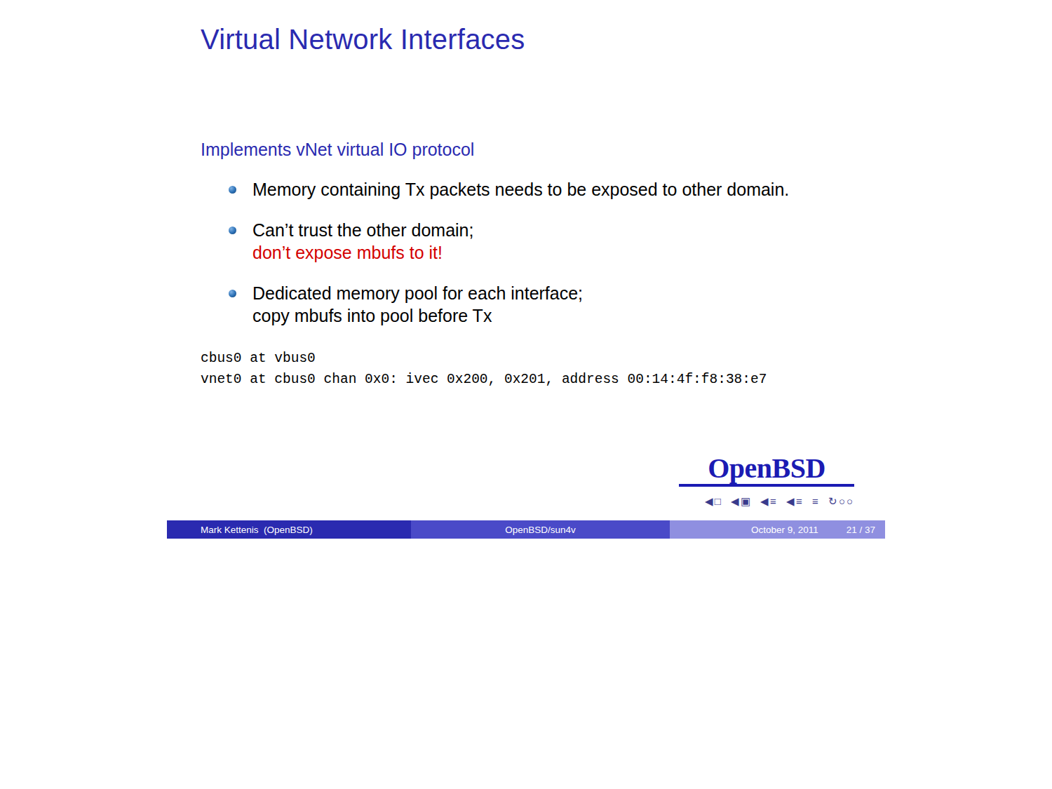Virtual Network Interfaces
Implements vNet virtual IO protocol
Memory containing Tx packets needs to be exposed to other domain.
Can’t trust the other domain;
don’t expose mbufs to it!
Dedicated memory pool for each interface;
copy mbufs into pool before Tx
cbus0 at vbus0
vnet0 at cbus0 chan 0x0: ivec 0x200, 0x201, address 00:14:4f:f8:38:e7
OpenBSD
◀□ ◀▣ ◀≡ ◀≡ ≡ ↻○○
Mark Kettenis (OpenBSD)
OpenBSD/sun4v
October 9, 201121 / 37